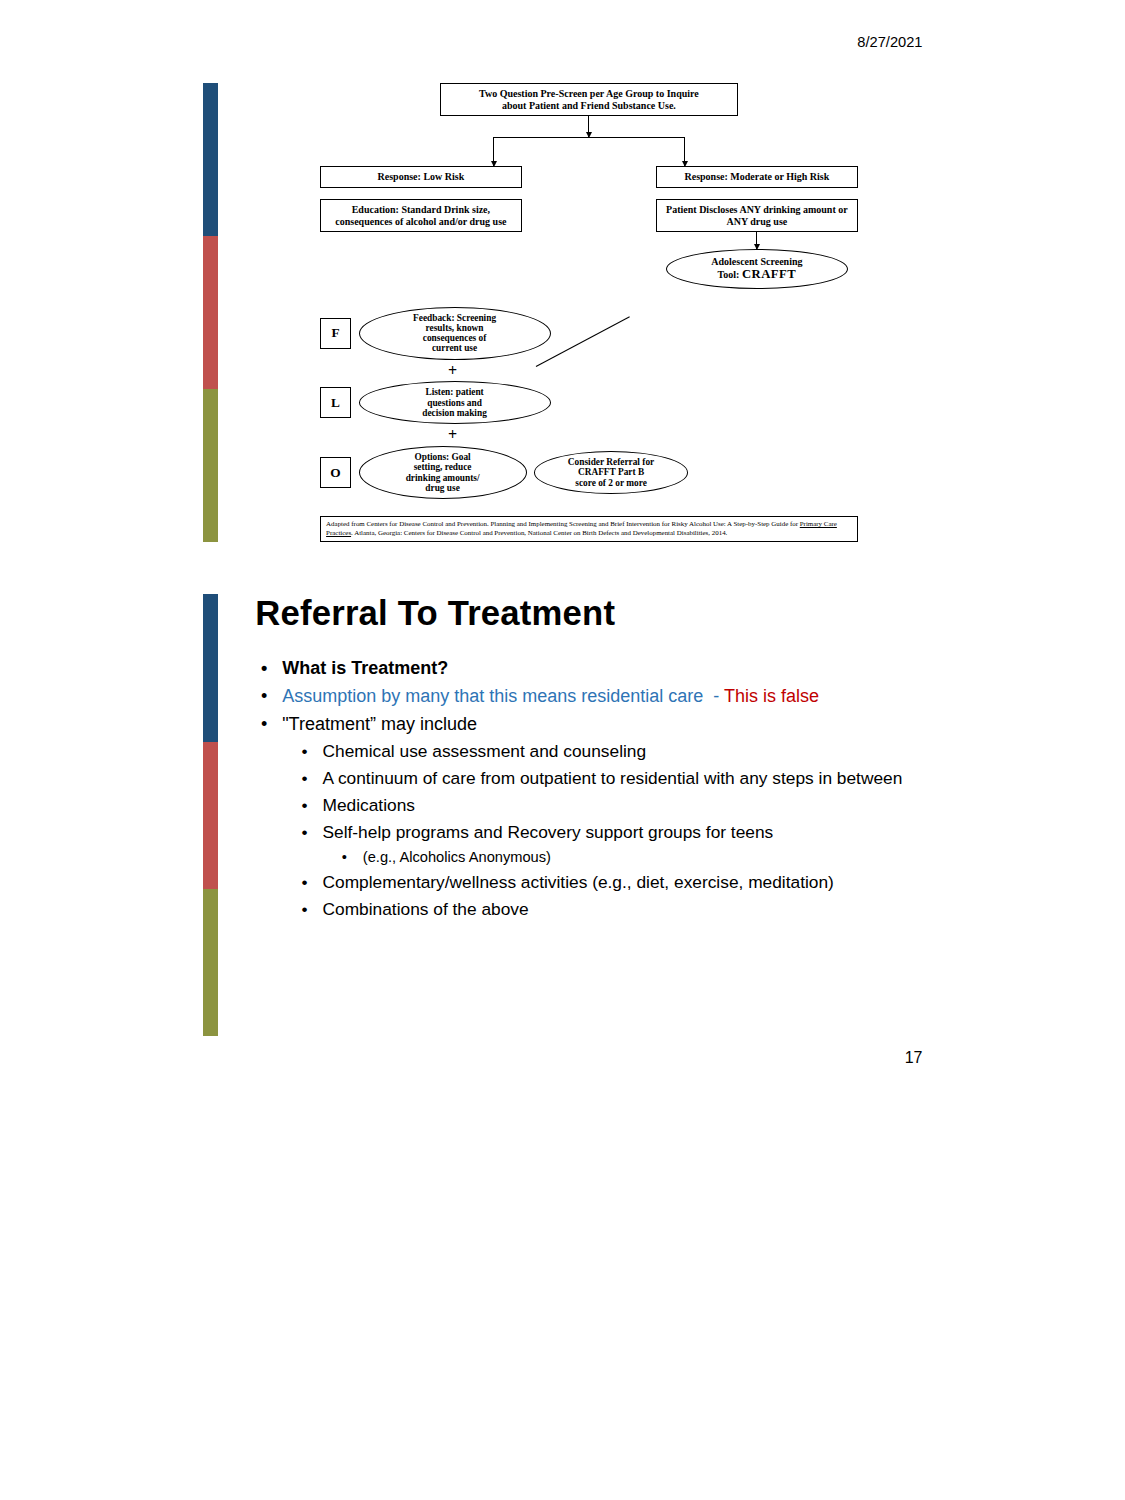8/27/2021
Two Question Pre-Screen per Age Group to Inquire
about Patient and Friend Substance Use.
Response: Low Risk
Response: Moderate or High Risk
Education: Standard Drink size,
consequences of alcohol and/or drug use
Patient Discloses ANY drinking amount or
ANY drug use
Adolescent Screening
Tool: CRAFFT
F
Feedback: Screening
results, known
consequences of
current use
+
L
Listen: patient
questions and
decision making
+
O
Options: Goal
setting, reduce
drinking amounts/
drug use
Consider Referral for
CRAFFT Part B
score of 2 or more
Adapted from Centers for Disease Control and Prevention. Planning and Implementing Screening and Brief Intervention for Risky Alcohol Use: A Step-by-Step Guide for Primary Care Practices. Atlanta, Georgia: Centers for Disease Control and Prevention, National Center on Birth Defects and Developmental Disabilities, 2014.
Referral To Treatment
What is Treatment?
Assumption by many that this means residential care - This is false
"Treatment” may include
Chemical use assessment and counseling
A continuum of care from outpatient to residential with any steps in between
Medications
Self-help programs and Recovery support groups for teens
(e.g., Alcoholics Anonymous)
Complementary/wellness activities (e.g., diet, exercise, meditation)
Combinations of the above
17